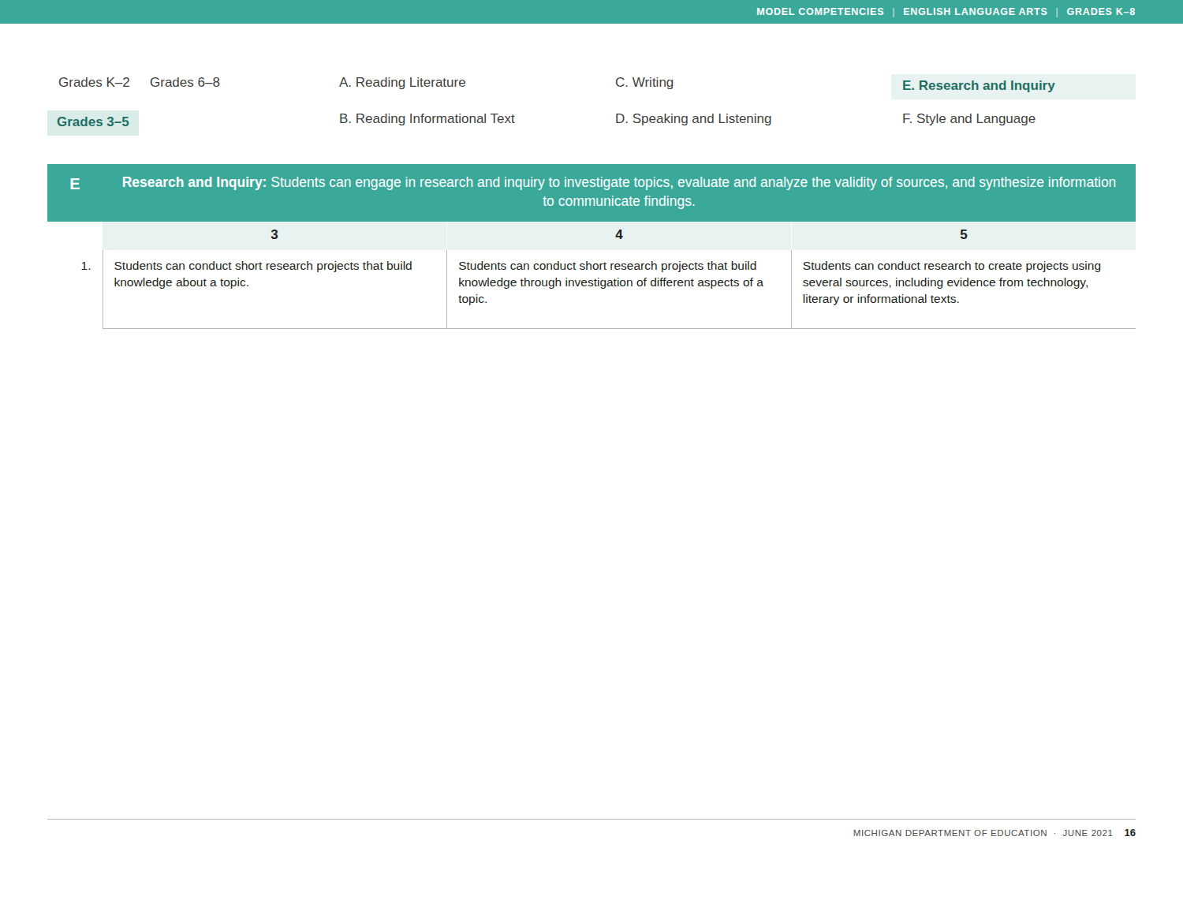Model Competencies| English Language Arts| Grades K–8
Grades K–2
Grades 6–8
A. Reading Literature
C. Writing
E. Research and Inquiry
Grades 3–5
B. Reading Informational Text
D. Speaking and Listening
F. Style and Language
| E | Research and Inquiry: Students can engage in research and inquiry to investigate topics, evaluate and analyze the validity of sources, and synthesize information to communicate findings. |
| --- | --- |
| | 3 | 4 | 5 |
| 1. | Students can conduct short research projects that build knowledge about a topic. | Students can conduct short research projects that build knowledge through investigation of different aspects of a topic. | Students can conduct research to create projects using several sources, including evidence from technology, literary or informational texts. |
Michigan Department of Education · June 2021 16